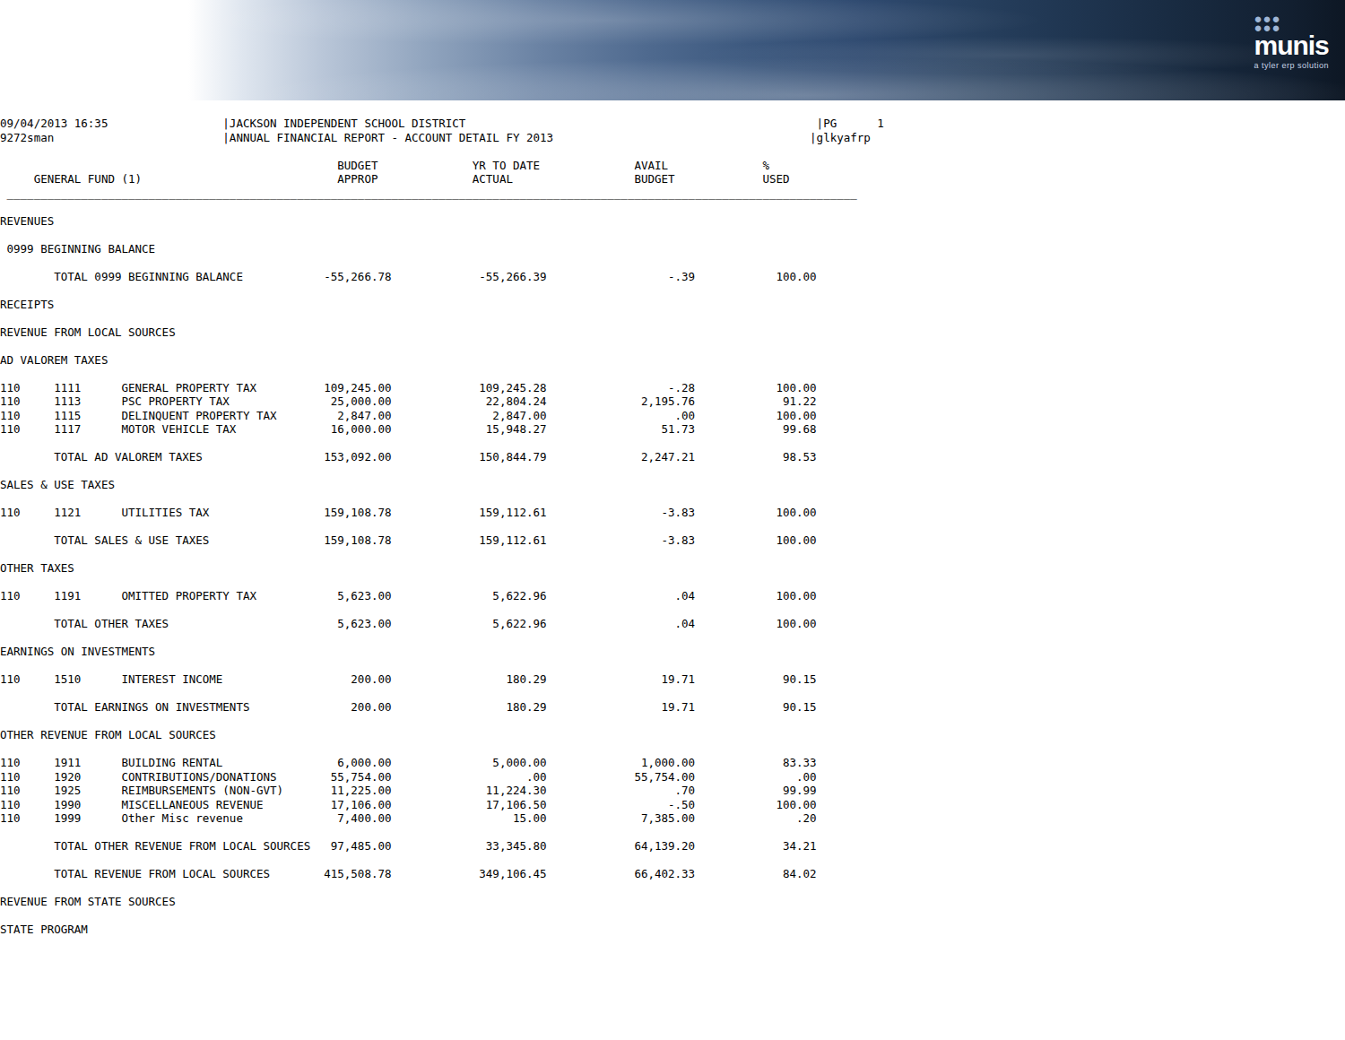●●●
●●●
munis
a tyler erp solution
09/04/2013 16:35                 |JACKSON INDEPENDENT SCHOOL DISTRICT                                                    |PG      1
9272sman                         |ANNUAL FINANCIAL REPORT - ACCOUNT DETAIL FY 2013                                      |glkyafrp

                                                  BUDGET              YR TO DATE              AVAIL              %
     GENERAL FUND (1)                             APPROP              ACTUAL                  BUDGET             USED
 ______________________________________________________________________________________________________________________________

REVENUES

 0999 BEGINNING BALANCE

        TOTAL 0999 BEGINNING BALANCE            -55,266.78             -55,266.39                  -.39            100.00

RECEIPTS

REVENUE FROM LOCAL SOURCES

AD VALOREM TAXES

110     1111      GENERAL PROPERTY TAX          109,245.00             109,245.28                  -.28            100.00
110     1113      PSC PROPERTY TAX               25,000.00              22,804.24              2,195.76             91.22
110     1115      DELINQUENT PROPERTY TAX         2,847.00               2,847.00                   .00            100.00
110     1117      MOTOR VEHICLE TAX              16,000.00              15,948.27                 51.73             99.68

        TOTAL AD VALOREM TAXES                  153,092.00             150,844.79              2,247.21             98.53

SALES & USE TAXES

110     1121      UTILITIES TAX                 159,108.78             159,112.61                 -3.83            100.00

        TOTAL SALES & USE TAXES                 159,108.78             159,112.61                 -3.83            100.00

OTHER TAXES

110     1191      OMITTED PROPERTY TAX            5,623.00               5,622.96                   .04            100.00

        TOTAL OTHER TAXES                         5,623.00               5,622.96                   .04            100.00

EARNINGS ON INVESTMENTS

110     1510      INTEREST INCOME                   200.00                 180.29                 19.71             90.15

        TOTAL EARNINGS ON INVESTMENTS               200.00                 180.29                 19.71             90.15

OTHER REVENUE FROM LOCAL SOURCES

110     1911      BUILDING RENTAL                 6,000.00               5,000.00              1,000.00             83.33
110     1920      CONTRIBUTIONS/DONATIONS        55,754.00                    .00             55,754.00               .00
110     1925      REIMBURSEMENTS (NON-GVT)       11,225.00              11,224.30                   .70             99.99
110     1990      MISCELLANEOUS REVENUE          17,106.00              17,106.50                  -.50            100.00
110     1999      Other Misc revenue              7,400.00                  15.00              7,385.00               .20

        TOTAL OTHER REVENUE FROM LOCAL SOURCES   97,485.00              33,345.80             64,139.20             34.21

        TOTAL REVENUE FROM LOCAL SOURCES        415,508.78             349,106.45             66,402.33             84.02

REVENUE FROM STATE SOURCES

STATE PROGRAM